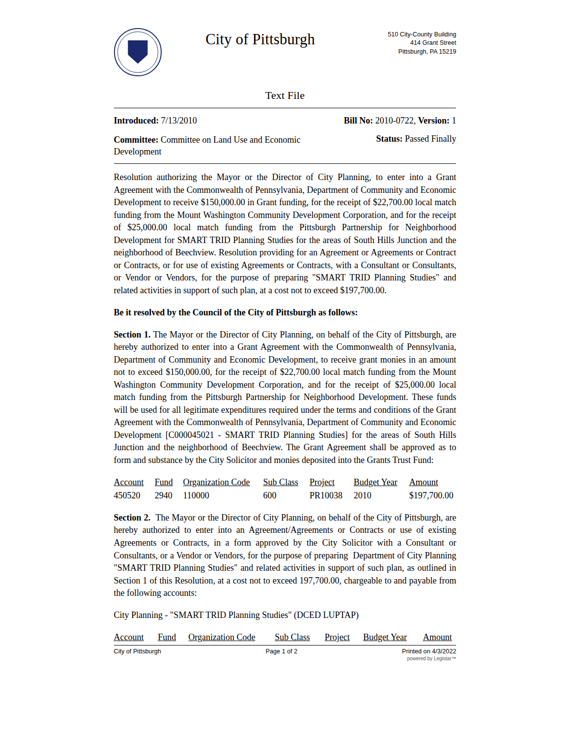City of Pittsburgh
510 City-County Building
414 Grant Street
Pittsburgh, PA 15219
Text File
Introduced: 7/13/2010
Bill No: 2010-0722, Version: 1
Committee: Committee on Land Use and Economic Development
Status: Passed Finally
Resolution authorizing the Mayor or the Director of City Planning, to enter into a Grant Agreement with the Commonwealth of Pennsylvania, Department of Community and Economic Development to receive $150,000.00 in Grant funding, for the receipt of $22,700.00 local match funding from the Mount Washington Community Development Corporation, and for the receipt of $25,000.00 local match funding from the Pittsburgh Partnership for Neighborhood Development for SMART TRID Planning Studies for the areas of South Hills Junction and the neighborhood of Beechview. Resolution providing for an Agreement or Agreements or Contract or Contracts, or for use of existing Agreements or Contracts, with a Consultant or Consultants, or Vendor or Vendors, for the purpose of preparing "SMART TRID Planning Studies" and related activities in support of such plan, at a cost not to exceed $197,700.00.
Be it resolved by the Council of the City of Pittsburgh as follows:
Section 1. The Mayor or the Director of City Planning, on behalf of the City of Pittsburgh, are hereby authorized to enter into a Grant Agreement with the Commonwealth of Pennsylvania, Department of Community and Economic Development, to receive grant monies in an amount not to exceed $150,000.00, for the receipt of $22,700.00 local match funding from the Mount Washington Community Development Corporation, and for the receipt of $25,000.00 local match funding from the Pittsburgh Partnership for Neighborhood Development. These funds will be used for all legitimate expenditures required under the terms and conditions of the Grant Agreement with the Commonwealth of Pennsylvania, Department of Community and Economic Development [C000045021 - SMART TRID Planning Studies] for the areas of South Hills Junction and the neighborhood of Beechview. The Grant Agreement shall be approved as to form and substance by the City Solicitor and monies deposited into the Grants Trust Fund:
| Account | Fund | Organization Code | Sub Class | Project | Budget Year | Amount |
| --- | --- | --- | --- | --- | --- | --- |
| 450520 | 2940 | 110000 | 600 | PR10038 | 2010 | $197,700.00 |
Section 2. The Mayor or the Director of City Planning, on behalf of the City of Pittsburgh, are hereby authorized to enter into an Agreement/Agreements or Contracts or use of existing Agreements or Contracts, in a form approved by the City Solicitor with a Consultant or Consultants, or a Vendor or Vendors, for the purpose of preparing Department of City Planning "SMART TRID Planning Studies" and related activities in support of such plan, as outlined in Section 1 of this Resolution, at a cost not to exceed 197,700.00, chargeable to and payable from the following accounts:
City Planning - "SMART TRID Planning Studies" (DCED LUPTAP)
| Account | Fund | Organization Code | Sub Class | Project | Budget Year | Amount |
| --- | --- | --- | --- | --- | --- | --- |
City of Pittsburgh
Page 1 of 2
Printed on 4/3/2022
powered by Legistar™